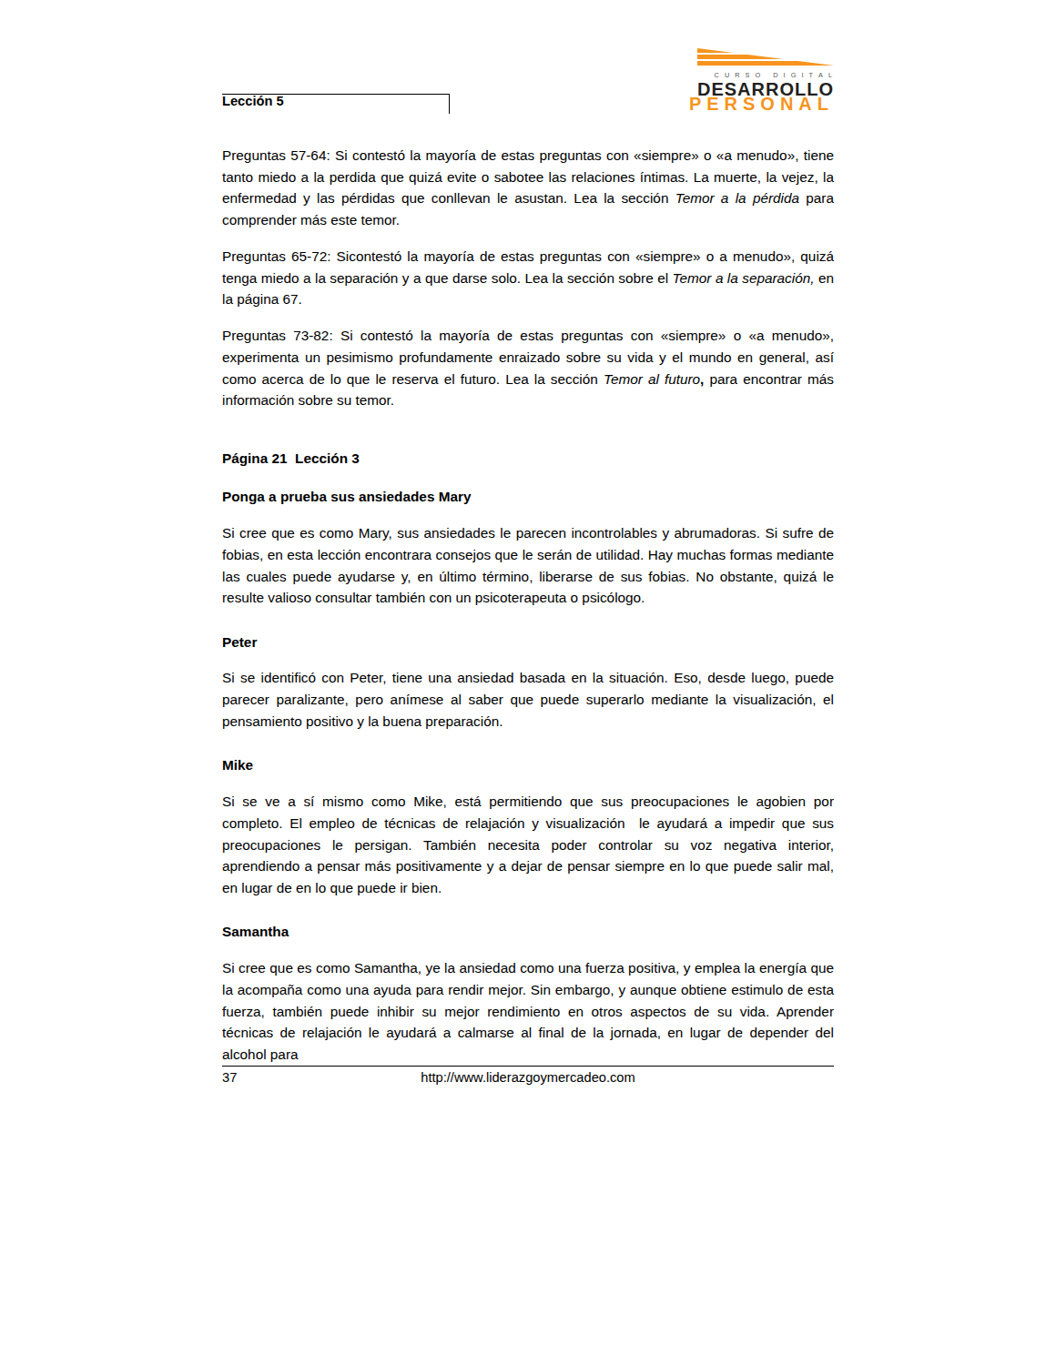C U R S O D I G I T A L
DESARROLLO
PERSONAL
Lección 5
Preguntas 57-64: Si contestó la mayoría de estas preguntas con «siempre» o «a menudo», tiene tanto miedo a la perdida que quizá evite o sabotee las relaciones íntimas. La muerte, la vejez, la enfermedad y las pérdidas que conllevan le asustan. Lea la sección Temor a la pérdida para comprender más este temor.
Preguntas 65-72: Sicontestó la mayoría de estas preguntas con «siempre» o a menudo», quizá tenga miedo a la separación y a que darse solo. Lea la sección sobre el Temor a la separación, en la página 67.
Preguntas 73-82: Si contestó la mayoría de estas preguntas con «siempre» o «a menudo», experimenta un pesimismo profundamente enraizado sobre su vida y el mundo en general, así como acerca de lo que le reserva el futuro. Lea la sección Temor al futuro, para encontrar más información sobre su temor.
Página 21 Lección 3
Ponga a prueba sus ansiedades Mary
Si cree que es como Mary, sus ansiedades le parecen incontrolables y abrumadoras. Si sufre de fobias, en esta lección encontrara consejos que le serán de utilidad. Hay muchas formas mediante las cuales puede ayudarse y, en último término, liberarse de sus fobias. No obstante, quizá le resulte valioso consultar también con un psicoterapeuta o psicólogo.
Peter
Si se identificó con Peter, tiene una ansiedad basada en la situación. Eso, desde luego, puede parecer paralizante, pero anímese al saber que puede superarlo mediante la visualización, el pensamiento positivo y la buena preparación.
Mike
Si se ve a sí mismo como Mike, está permitiendo que sus preocupaciones le agobien por completo. El empleo de técnicas de relajación y visualización le ayudará a impedir que sus preocupaciones le persigan. También necesita poder controlar su voz negativa interior, aprendiendo a pensar más positivamente y a dejar de pensar siempre en lo que puede salir mal, en lugar de en lo que puede ir bien.
Samantha
Si cree que es como Samantha, ye la ansiedad como una fuerza positiva, y emplea la energía que la acompaña como una ayuda para rendir mejor. Sin embargo, y aunque obtiene estimulo de esta fuerza, también puede inhibir su mejor rendimiento en otros aspectos de su vida. Aprender técnicas de relajación le ayudará a calmarse al final de la jornada, en lugar de depender del alcohol para
37
http://www.liderazgoymercadeo.com